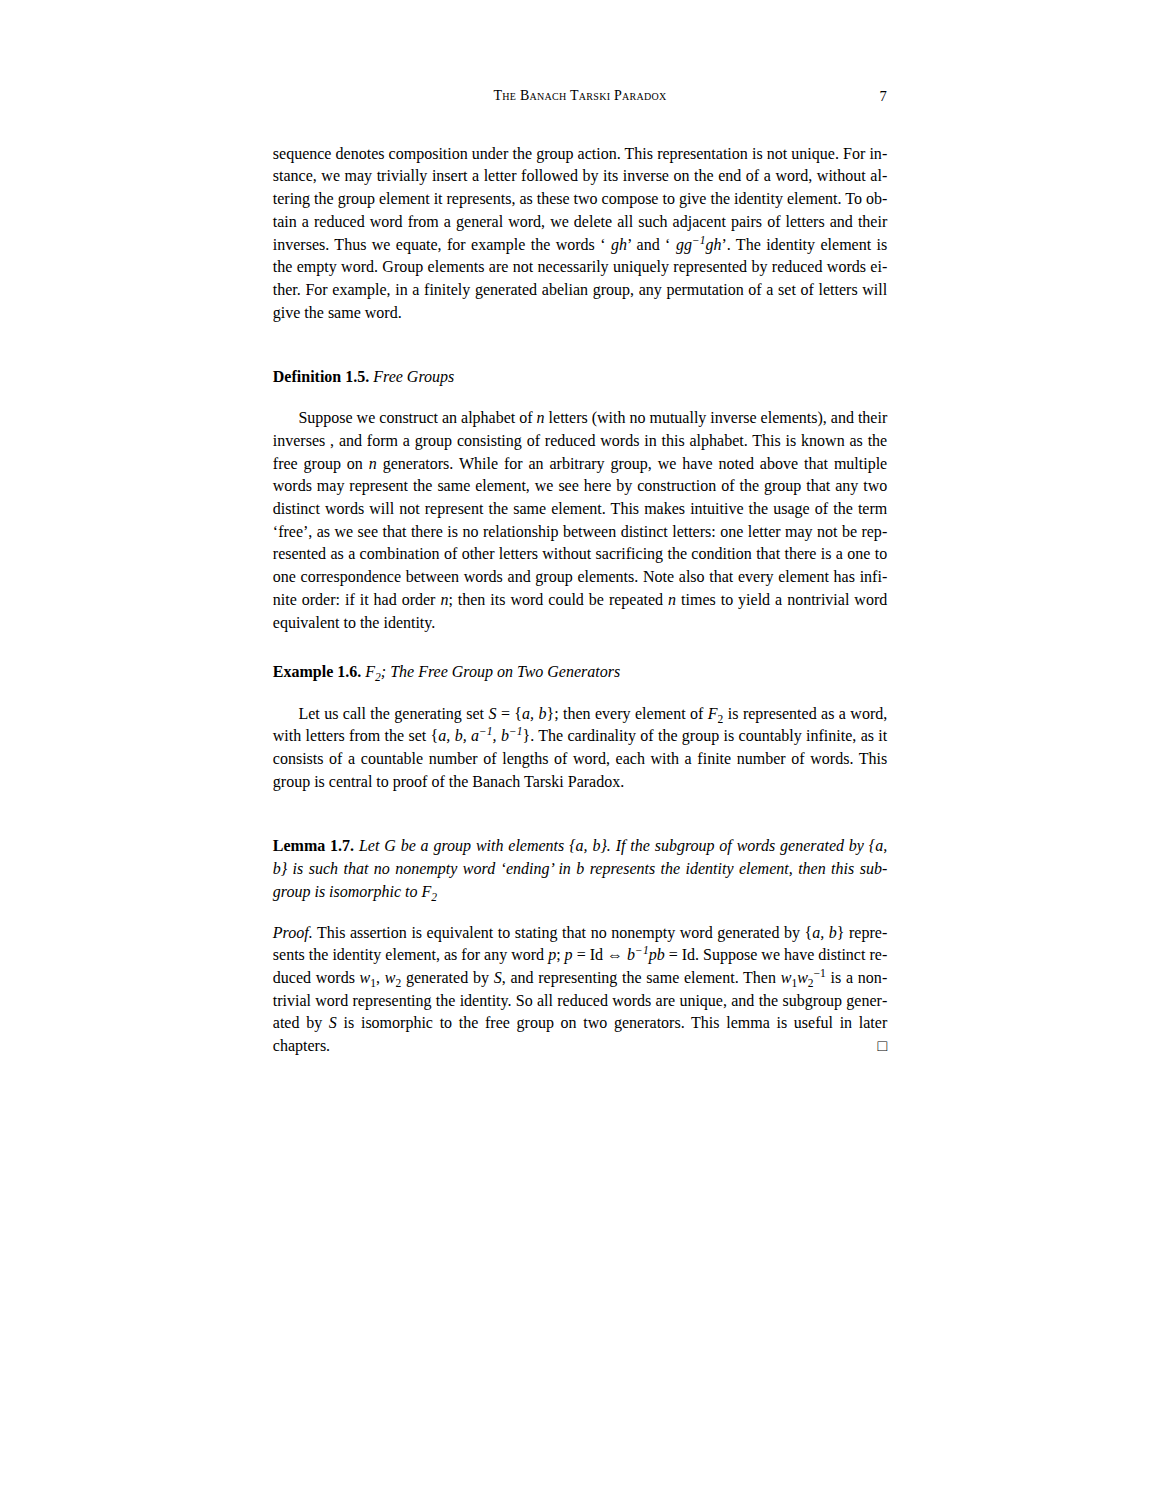The Banach Tarski Paradox 7
sequence denotes composition under the group action. This representation is not unique. For instance, we may trivially insert a letter followed by its inverse on the end of a word, without altering the group element it represents, as these two compose to give the identity element. To obtain a reduced word from a general word, we delete all such adjacent pairs of letters and their inverses. Thus we equate, for example the words ‘ gh’ and ‘ gg−1gh’. The identity element is the empty word. Group elements are not necessarily uniquely represented by reduced words either. For example, in a finitely generated abelian group, any permutation of a set of letters will give the same word.
Definition 1.5. Free Groups
Suppose we construct an alphabet of n letters (with no mutually inverse elements), and their inverses , and form a group consisting of reduced words in this alphabet. This is known as the free group on n generators. While for an arbitrary group, we have noted above that multiple words may represent the same element, we see here by construction of the group that any two distinct words will not represent the same element. This makes intuitive the usage of the term ‘free’, as we see that there is no relationship between distinct letters: one letter may not be represented as a combination of other letters without sacrificing the condition that there is a one to one correspondence between words and group elements. Note also that every element has infinite order: if it had order n; then its word could be repeated n times to yield a nontrivial word equivalent to the identity.
Example 1.6. F2; The Free Group on Two Generators
Let us call the generating set S = {a, b}; then every element of F2 is represented as a word, with letters from the set {a, b, a−1, b−1}. The cardinality of the group is countably infinite, as it consists of a countable number of lengths of word, each with a finite number of words. This group is central to proof of the Banach Tarski Paradox.
Lemma 1.7. Let G be a group with elements {a, b}. If the subgroup of words generated by {a, b} is such that no nonempty word ‘ending’ in b represents the identity element, then this subgroup is isomorphic to F2
Proof. This assertion is equivalent to stating that no nonempty word generated by {a, b} represents the identity element, as for any word p; p = Id ⇔ b−1pb = Id. Suppose we have distinct reduced words w1, w2 generated by S, and representing the same element. Then w1w2−1 is a nontrivial word representing the identity. So all reduced words are unique, and the subgroup generated by S is isomorphic to the free group on two generators. This lemma is useful in later chapters.□